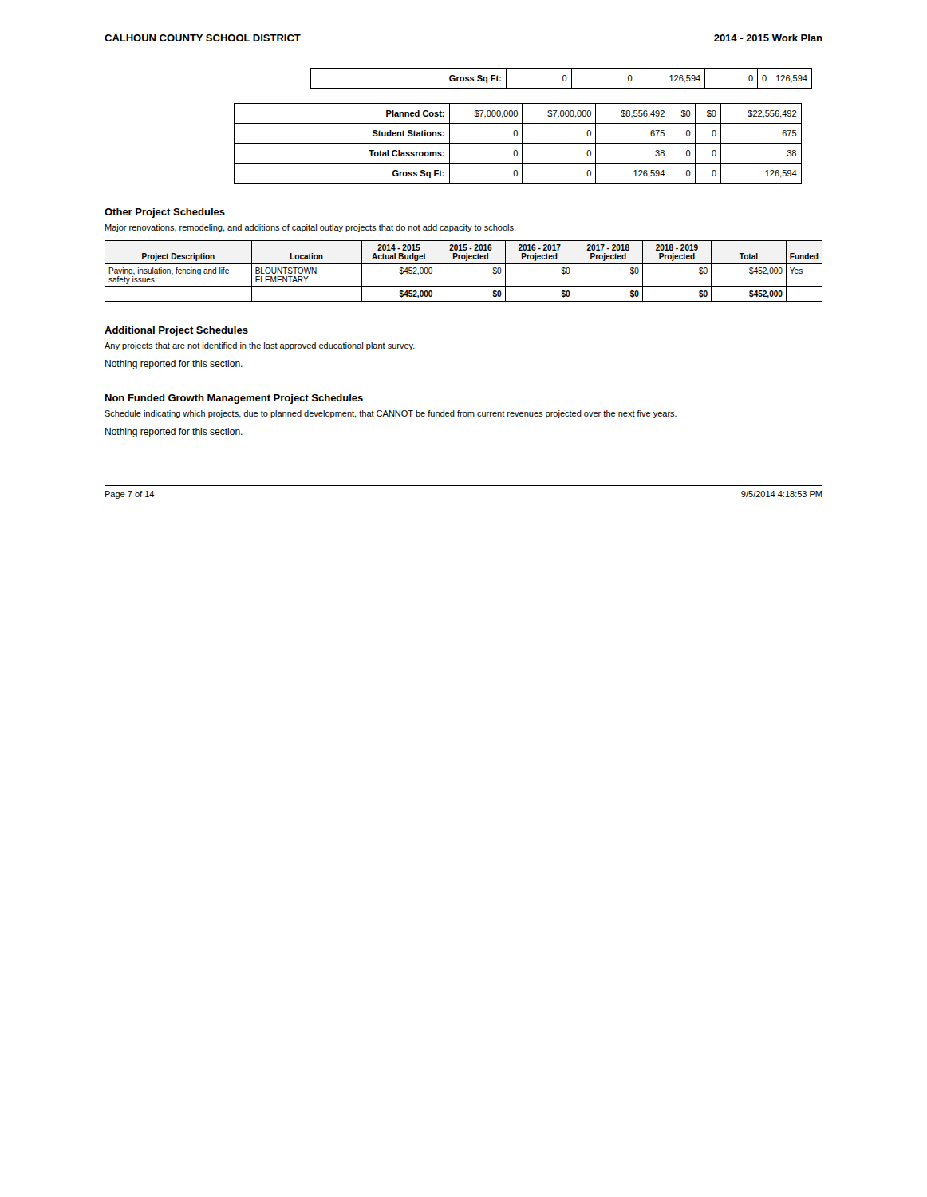CALHOUN COUNTY SCHOOL DISTRICT
2014 - 2015 Work Plan
| | | Gross Sq Ft: | 0 | 0 | 126,594 | 0 | 0 | 126,594 | |
| | Planned Cost: | $7,000,000 | $7,000,000 | $8,556,492 | $0 | $0 | $22,556,492 | |
| | Student Stations: | 0 | 0 | 675 | 0 | 0 | 675 | |
| | Total Classrooms: | 0 | 0 | 38 | 0 | 0 | 38 | |
| | Gross Sq Ft: | 0 | 0 | 126,594 | 0 | 0 | 126,594 | |
Other Project Schedules
Major renovations, remodeling, and additions of capital outlay projects that do not add capacity to schools.
| Project Description | Location | 2014 - 2015 Actual Budget | 2015 - 2016 Projected | 2016 - 2017 Projected | 2017 - 2018 Projected | 2018 - 2019 Projected | Total | Funded |
| --- | --- | --- | --- | --- | --- | --- | --- | --- |
| Paving, insulation, fencing and life safety issues | BLOUNTSTOWN ELEMENTARY | $452,000 | $0 | $0 | $0 | $0 | $452,000 | Yes |
| | | $452,000 | $0 | $0 | $0 | $0 | $452,000 | |
Additional Project Schedules
Any projects that are not identified in the last approved educational plant survey.
Nothing reported for this section.
Non Funded Growth Management Project Schedules
Schedule indicating which projects, due to planned development, that CANNOT be funded from current revenues projected over the next five years.
Nothing reported for this section.
Page 7 of 14
9/5/2014 4:18:53 PM